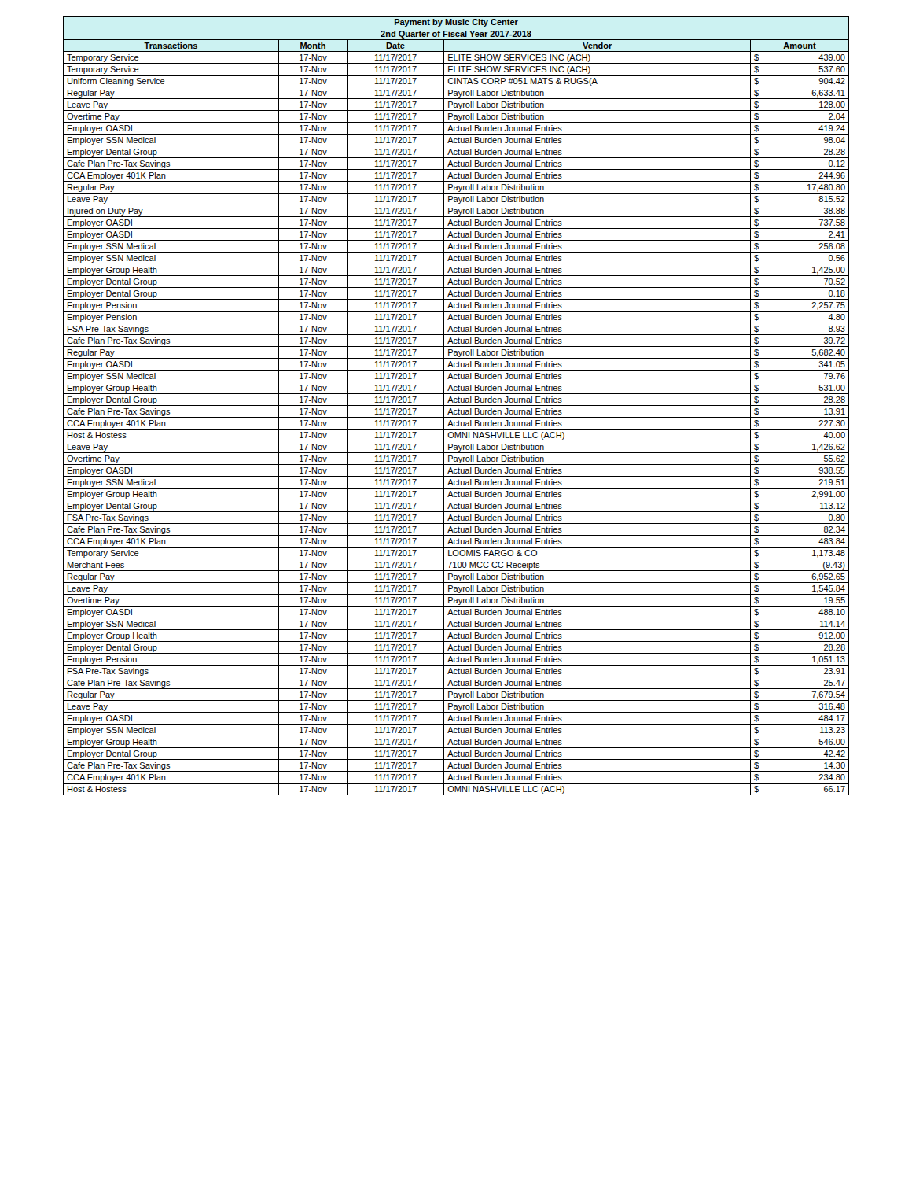| Payment by Music City Center |
| --- |
| 2nd Quarter of Fiscal Year 2017-2018 |
| Transactions | Month | Date | Vendor | Amount |
| Temporary Service | 17-Nov | 11/17/2017 | ELITE SHOW SERVICES INC (ACH) | $ 439.00 |
| Temporary Service | 17-Nov | 11/17/2017 | ELITE SHOW SERVICES INC (ACH) | $ 537.60 |
| Uniform Cleaning Service | 17-Nov | 11/17/2017 | CINTAS CORP #051 MATS & RUGS(A | $ 904.42 |
| Regular Pay | 17-Nov | 11/17/2017 | Payroll Labor Distribution | $ 6,633.41 |
| Leave Pay | 17-Nov | 11/17/2017 | Payroll Labor Distribution | $ 128.00 |
| Overtime Pay | 17-Nov | 11/17/2017 | Payroll Labor Distribution | $ 2.04 |
| Employer OASDI | 17-Nov | 11/17/2017 | Actual Burden Journal Entries | $ 419.24 |
| Employer SSN Medical | 17-Nov | 11/17/2017 | Actual Burden Journal Entries | $ 98.04 |
| Employer Dental Group | 17-Nov | 11/17/2017 | Actual Burden Journal Entries | $ 28.28 |
| Cafe Plan Pre-Tax Savings | 17-Nov | 11/17/2017 | Actual Burden Journal Entries | $ 0.12 |
| CCA Employer 401K Plan | 17-Nov | 11/17/2017 | Actual Burden Journal Entries | $ 244.96 |
| Regular Pay | 17-Nov | 11/17/2017 | Payroll Labor Distribution | $ 17,480.80 |
| Leave Pay | 17-Nov | 11/17/2017 | Payroll Labor Distribution | $ 815.52 |
| Injured on Duty Pay | 17-Nov | 11/17/2017 | Payroll Labor Distribution | $ 38.88 |
| Employer OASDI | 17-Nov | 11/17/2017 | Actual Burden Journal Entries | $ 737.58 |
| Employer OASDI | 17-Nov | 11/17/2017 | Actual Burden Journal Entries | $ 2.41 |
| Employer SSN Medical | 17-Nov | 11/17/2017 | Actual Burden Journal Entries | $ 256.08 |
| Employer SSN Medical | 17-Nov | 11/17/2017 | Actual Burden Journal Entries | $ 0.56 |
| Employer Group Health | 17-Nov | 11/17/2017 | Actual Burden Journal Entries | $ 1,425.00 |
| Employer Dental Group | 17-Nov | 11/17/2017 | Actual Burden Journal Entries | $ 70.52 |
| Employer Dental Group | 17-Nov | 11/17/2017 | Actual Burden Journal Entries | $ 0.18 |
| Employer Pension | 17-Nov | 11/17/2017 | Actual Burden Journal Entries | $ 2,257.75 |
| Employer Pension | 17-Nov | 11/17/2017 | Actual Burden Journal Entries | $ 4.80 |
| FSA Pre-Tax Savings | 17-Nov | 11/17/2017 | Actual Burden Journal Entries | $ 8.93 |
| Cafe Plan Pre-Tax Savings | 17-Nov | 11/17/2017 | Actual Burden Journal Entries | $ 39.72 |
| Regular Pay | 17-Nov | 11/17/2017 | Payroll Labor Distribution | $ 5,682.40 |
| Employer OASDI | 17-Nov | 11/17/2017 | Actual Burden Journal Entries | $ 341.05 |
| Employer SSN Medical | 17-Nov | 11/17/2017 | Actual Burden Journal Entries | $ 79.76 |
| Employer Group Health | 17-Nov | 11/17/2017 | Actual Burden Journal Entries | $ 531.00 |
| Employer Dental Group | 17-Nov | 11/17/2017 | Actual Burden Journal Entries | $ 28.28 |
| Cafe Plan Pre-Tax Savings | 17-Nov | 11/17/2017 | Actual Burden Journal Entries | $ 13.91 |
| CCA Employer 401K Plan | 17-Nov | 11/17/2017 | Actual Burden Journal Entries | $ 227.30 |
| Host & Hostess | 17-Nov | 11/17/2017 | OMNI NASHVILLE LLC (ACH) | $ 40.00 |
| Leave Pay | 17-Nov | 11/17/2017 | Payroll Labor Distribution | $ 1,426.62 |
| Overtime Pay | 17-Nov | 11/17/2017 | Payroll Labor Distribution | $ 55.62 |
| Employer OASDI | 17-Nov | 11/17/2017 | Actual Burden Journal Entries | $ 938.55 |
| Employer SSN Medical | 17-Nov | 11/17/2017 | Actual Burden Journal Entries | $ 219.51 |
| Employer Group Health | 17-Nov | 11/17/2017 | Actual Burden Journal Entries | $ 2,991.00 |
| Employer Dental Group | 17-Nov | 11/17/2017 | Actual Burden Journal Entries | $ 113.12 |
| FSA Pre-Tax Savings | 17-Nov | 11/17/2017 | Actual Burden Journal Entries | $ 0.80 |
| Cafe Plan Pre-Tax Savings | 17-Nov | 11/17/2017 | Actual Burden Journal Entries | $ 82.34 |
| CCA Employer 401K Plan | 17-Nov | 11/17/2017 | Actual Burden Journal Entries | $ 483.84 |
| Temporary Service | 17-Nov | 11/17/2017 | LOOMIS FARGO & CO | $ 1,173.48 |
| Merchant Fees | 17-Nov | 11/17/2017 | 7100 MCC CC Receipts | $ (9.43) |
| Regular Pay | 17-Nov | 11/17/2017 | Payroll Labor Distribution | $ 6,952.65 |
| Leave Pay | 17-Nov | 11/17/2017 | Payroll Labor Distribution | $ 1,545.84 |
| Overtime Pay | 17-Nov | 11/17/2017 | Payroll Labor Distribution | $ 19.55 |
| Employer OASDI | 17-Nov | 11/17/2017 | Actual Burden Journal Entries | $ 488.10 |
| Employer SSN Medical | 17-Nov | 11/17/2017 | Actual Burden Journal Entries | $ 114.14 |
| Employer Group Health | 17-Nov | 11/17/2017 | Actual Burden Journal Entries | $ 912.00 |
| Employer Dental Group | 17-Nov | 11/17/2017 | Actual Burden Journal Entries | $ 28.28 |
| Employer Pension | 17-Nov | 11/17/2017 | Actual Burden Journal Entries | $ 1,051.13 |
| FSA Pre-Tax Savings | 17-Nov | 11/17/2017 | Actual Burden Journal Entries | $ 23.91 |
| Cafe Plan Pre-Tax Savings | 17-Nov | 11/17/2017 | Actual Burden Journal Entries | $ 25.47 |
| Regular Pay | 17-Nov | 11/17/2017 | Payroll Labor Distribution | $ 7,679.54 |
| Leave Pay | 17-Nov | 11/17/2017 | Payroll Labor Distribution | $ 316.48 |
| Employer OASDI | 17-Nov | 11/17/2017 | Actual Burden Journal Entries | $ 484.17 |
| Employer SSN Medical | 17-Nov | 11/17/2017 | Actual Burden Journal Entries | $ 113.23 |
| Employer Group Health | 17-Nov | 11/17/2017 | Actual Burden Journal Entries | $ 546.00 |
| Employer Dental Group | 17-Nov | 11/17/2017 | Actual Burden Journal Entries | $ 42.42 |
| Cafe Plan Pre-Tax Savings | 17-Nov | 11/17/2017 | Actual Burden Journal Entries | $ 14.30 |
| CCA Employer 401K Plan | 17-Nov | 11/17/2017 | Actual Burden Journal Entries | $ 234.80 |
| Host & Hostess | 17-Nov | 11/17/2017 | OMNI NASHVILLE LLC (ACH) | $ 66.17 |